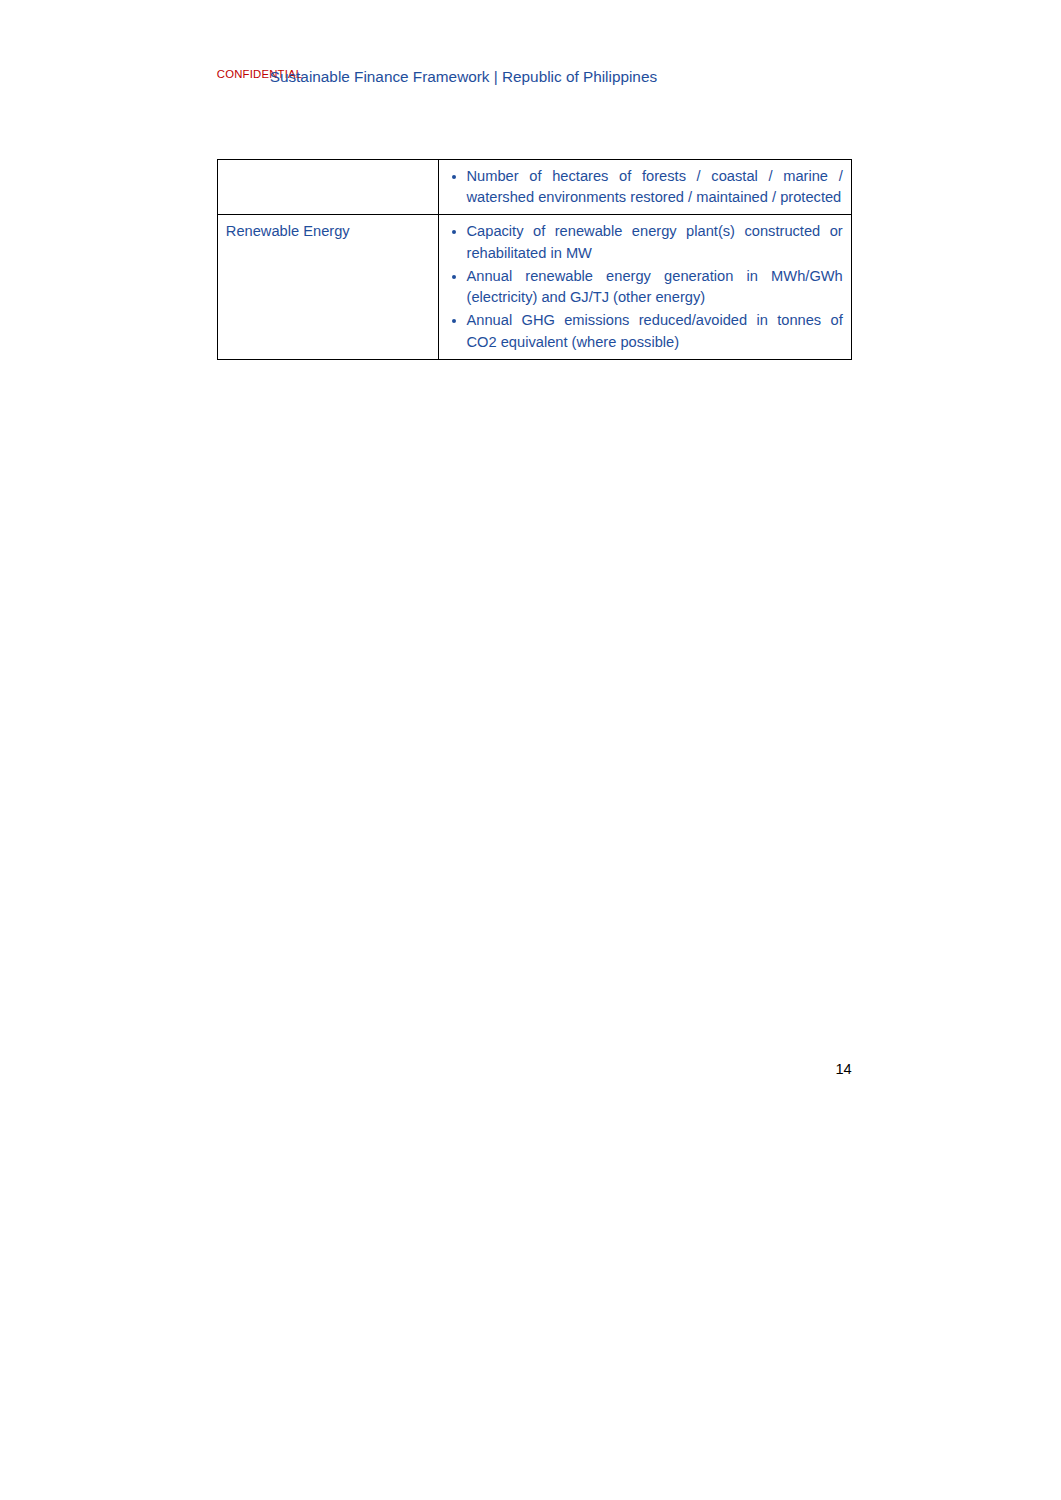CONFIDENTIAL Sustainable Finance Framework | Republic of Philippines
| | Number of hectares of forests / coastal / marine / watershed environments restored / maintained / protected |
| Renewable Energy | Capacity of renewable energy plant(s) constructed or rehabilitated in MW Annual renewable energy generation in MWh/GWh (electricity) and GJ/TJ (other energy) Annual GHG emissions reduced/avoided in tonnes of CO2 equivalent (where possible) |
14